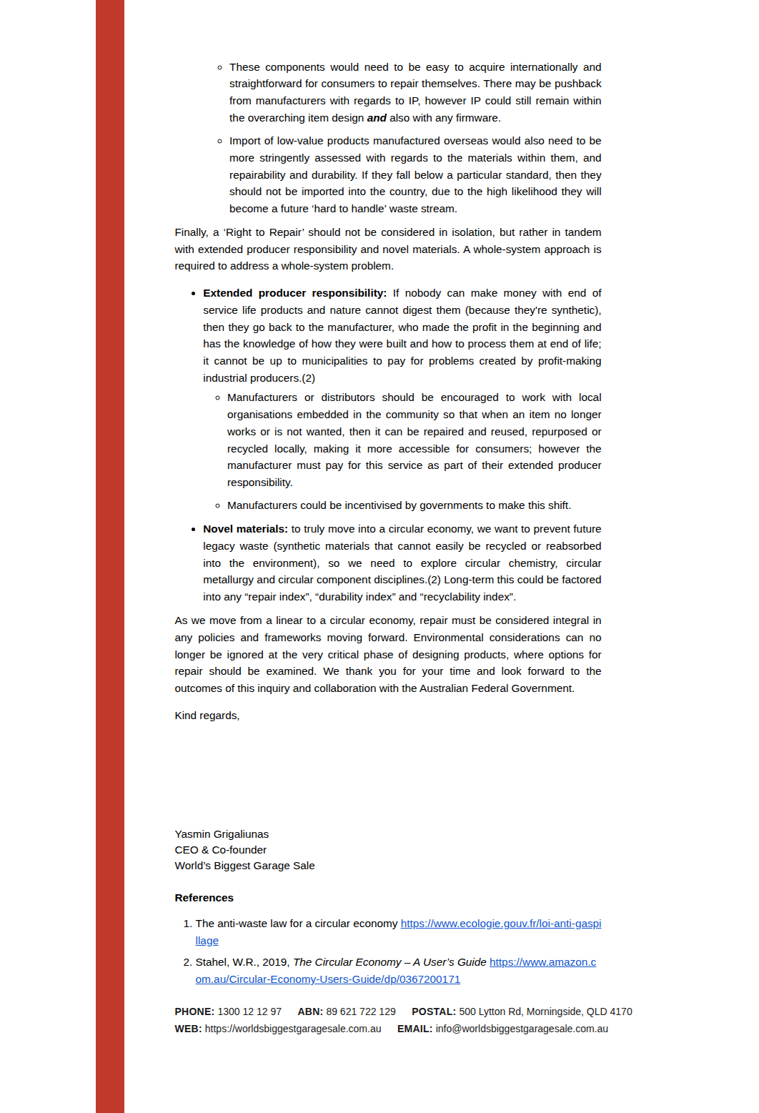These components would need to be easy to acquire internationally and straightforward for consumers to repair themselves. There may be pushback from manufacturers with regards to IP, however IP could still remain within the overarching item design and also with any firmware.
Import of low-value products manufactured overseas would also need to be more stringently assessed with regards to the materials within them, and repairability and durability. If they fall below a particular standard, then they should not be imported into the country, due to the high likelihood they will become a future ‘hard to handle’ waste stream.
Finally, a ‘Right to Repair’ should not be considered in isolation, but rather in tandem with extended producer responsibility and novel materials. A whole-system approach is required to address a whole-system problem.
Extended producer responsibility: If nobody can make money with end of service life products and nature cannot digest them (because they're synthetic), then they go back to the manufacturer, who made the profit in the beginning and has the knowledge of how they were built and how to process them at end of life; it cannot be up to municipalities to pay for problems created by profit-making industrial producers.(2)
Manufacturers or distributors should be encouraged to work with local organisations embedded in the community so that when an item no longer works or is not wanted, then it can be repaired and reused, repurposed or recycled locally, making it more accessible for consumers; however the manufacturer must pay for this service as part of their extended producer responsibility.
Manufacturers could be incentivised by governments to make this shift.
Novel materials: to truly move into a circular economy, we want to prevent future legacy waste (synthetic materials that cannot easily be recycled or reabsorbed into the environment), so we need to explore circular chemistry, circular metallurgy and circular component disciplines.(2) Long-term this could be factored into any “repair index”, “durability index” and “recyclability index”.
As we move from a linear to a circular economy, repair must be considered integral in any policies and frameworks moving forward. Environmental considerations can no longer be ignored at the very critical phase of designing products, where options for repair should be examined. We thank you for your time and look forward to the outcomes of this inquiry and collaboration with the Australian Federal Government.
Kind regards,
Yasmin Grigaliunas
CEO & Co-founder
World’s Biggest Garage Sale
References
The anti-waste law for a circular economy https://www.ecologie.gouv.fr/loi-anti-gaspillage
Stahel, W.R., 2019, The Circular Economy – A User’s Guide https://www.amazon.com.au/Circular-Economy-Users-Guide/dp/0367200171
PHONE: 1300 12 12 97 ABN: 89 621 722 129 POSTAL: 500 Lytton Rd, Morningside, QLD 4170
WEB: https://worldsbiggestgaragesale.com.au EMAIL: info@worldsbiggestgaragesale.com.au